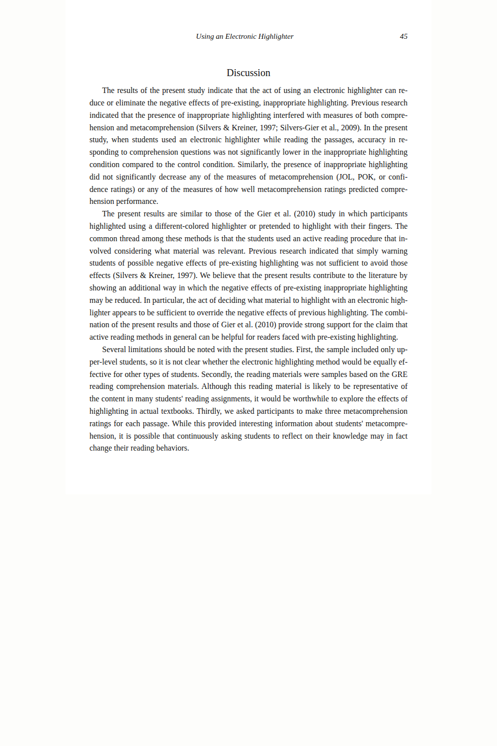Using an Electronic Highlighter 45
Discussion
The results of the present study indicate that the act of using an electronic highlighter can reduce or eliminate the negative effects of pre-existing, inappropriate highlighting. Previous research indicated that the presence of inappropriate highlighting interfered with measures of both comprehension and metacomprehension (Silvers & Kreiner, 1997; Silvers-Gier et al., 2009). In the present study, when students used an electronic highlighter while reading the passages, accuracy in responding to comprehension questions was not significantly lower in the inappropriate highlighting condition compared to the control condition. Similarly, the presence of inappropriate highlighting did not significantly decrease any of the measures of metacomprehension (JOL, POK, or confidence ratings) or any of the measures of how well metacomprehension ratings predicted comprehension performance.
The present results are similar to those of the Gier et al. (2010) study in which participants highlighted using a different-colored highlighter or pretended to highlight with their fingers. The common thread among these methods is that the students used an active reading procedure that involved considering what material was relevant. Previous research indicated that simply warning students of possible negative effects of pre-existing highlighting was not sufficient to avoid those effects (Silvers & Kreiner, 1997). We believe that the present results contribute to the literature by showing an additional way in which the negative effects of pre-existing inappropriate highlighting may be reduced. In particular, the act of deciding what material to highlight with an electronic highlighter appears to be sufficient to override the negative effects of previous highlighting. The combination of the present results and those of Gier et al. (2010) provide strong support for the claim that active reading methods in general can be helpful for readers faced with pre-existing highlighting.
Several limitations should be noted with the present studies. First, the sample included only upper-level students, so it is not clear whether the electronic highlighting method would be equally effective for other types of students. Secondly, the reading materials were samples based on the GRE reading comprehension materials. Although this reading material is likely to be representative of the content in many students' reading assignments, it would be worthwhile to explore the effects of highlighting in actual textbooks. Thirdly, we asked participants to make three metacomprehension ratings for each passage. While this provided interesting information about students' metacomprehension, it is possible that continuously asking students to reflect on their knowledge may in fact change their reading behaviors.